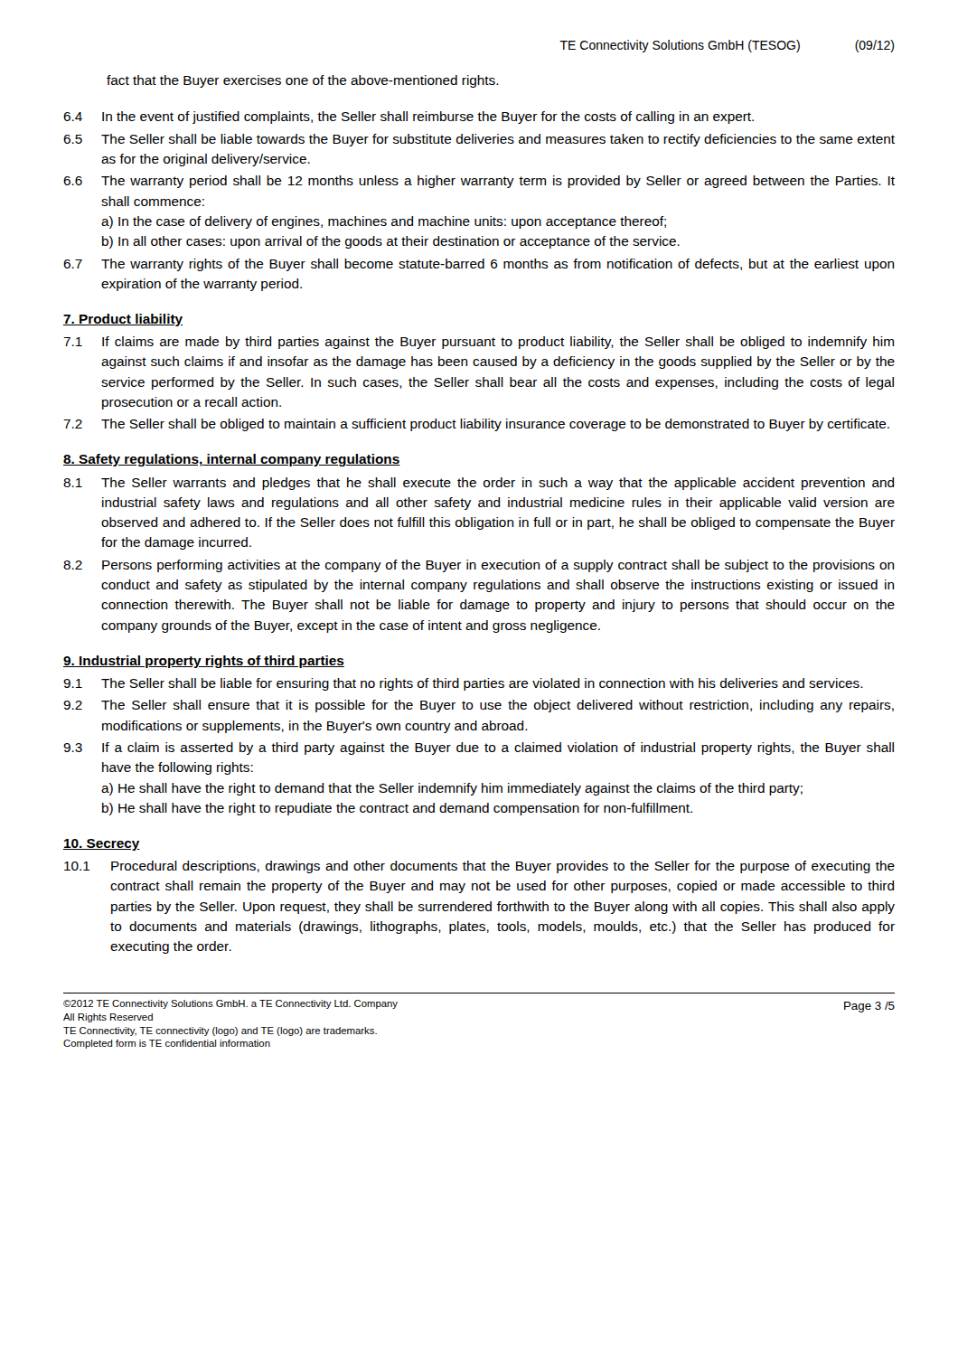TE Connectivity Solutions GmbH (TESOG)(09/12)
fact that the Buyer exercises one of the above-mentioned rights.
6.4
In the event of justified complaints, the Seller shall reimburse the Buyer for the costs of calling in an expert.
6.5
The Seller shall be liable towards the Buyer for substitute deliveries and measures taken to rectify deficiencies to the same extent as for the original delivery/service.
6.6
The warranty period shall be 12 months unless a higher warranty term is provided by Seller or agreed between the Parties. It shall commence:
a) In the case of delivery of engines, machines and machine units: upon acceptance thereof;
b) In all other cases: upon arrival of the goods at their destination or acceptance of the service.
6.7
The warranty rights of the Buyer shall become statute-barred 6 months as from notification of defects, but at the earliest upon expiration of the warranty period.
7. Product liability
7.1
If claims are made by third parties against the Buyer pursuant to product liability, the Seller shall be obliged to indemnify him against such claims if and insofar as the damage has been caused by a deficiency in the goods supplied by the Seller or by the service performed by the Seller. In such cases, the Seller shall bear all the costs and expenses, including the costs of legal prosecution or a recall action.
7.2
The Seller shall be obliged to maintain a sufficient product liability insurance coverage to be demonstrated to Buyer by certificate.
8. Safety regulations, internal company regulations
8.1
The Seller warrants and pledges that he shall execute the order in such a way that the applicable accident prevention and industrial safety laws and regulations and all other safety and industrial medicine rules in their applicable valid version are observed and adhered to. If the Seller does not fulfill this obligation in full or in part, he shall be obliged to compensate the Buyer for the damage incurred.
8.2
Persons performing activities at the company of the Buyer in execution of a supply contract shall be subject to the provisions on conduct and safety as stipulated by the internal company regulations and shall observe the instructions existing or issued in connection therewith. The Buyer shall not be liable for damage to property and injury to persons that should occur on the company grounds of the Buyer, except in the case of intent and gross negligence.
9. Industrial property rights of third parties
9.1
The Seller shall be liable for ensuring that no rights of third parties are violated in connection with his deliveries and services.
9.2
The Seller shall ensure that it is possible for the Buyer to use the object delivered without restriction, including any repairs, modifications or supplements, in the Buyer's own country and abroad.
9.3
If a claim is asserted by a third party against the Buyer due to a claimed violation of industrial property rights, the Buyer shall have the following rights:
a) He shall have the right to demand that the Seller indemnify him immediately against the claims of the third party;
b) He shall have the right to repudiate the contract and demand compensation for non-fulfillment.
10. Secrecy
10.1
Procedural descriptions, drawings and other documents that the Buyer provides to the Seller for the purpose of executing the contract shall remain the property of the Buyer and may not be used for other purposes, copied or made accessible to third parties by the Seller. Upon request, they shall be surrendered forthwith to the Buyer along with all copies. This shall also apply to documents and materials (drawings, lithographs, plates, tools, models, moulds, etc.) that the Seller has produced for executing the order.
©2012 TE Connectivity Solutions GmbH. a TE Connectivity Ltd. Company
All Rights Reserved
TE Connectivity, TE connectivity (logo) and TE (logo) are trademarks.
Completed form is TE confidential information
Page 3 /5